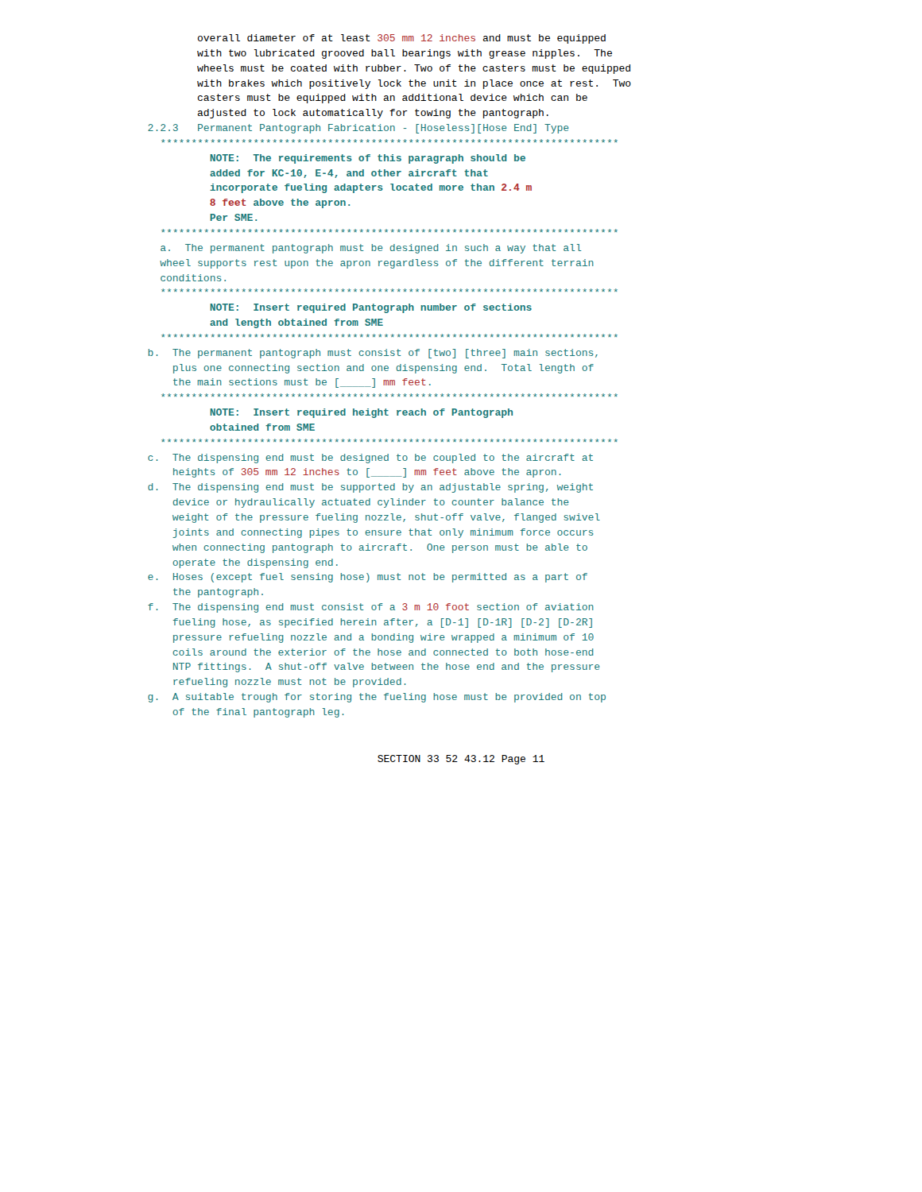overall diameter of at least 305 mm 12 inches and must be equipped
with two lubricated grooved ball bearings with grease nipples.  The
wheels must be coated with rubber. Two of the casters must be equipped
with brakes which positively lock the unit in place once at rest.  Two
casters must be equipped with an additional device which can be
adjusted to lock automatically for towing the pantograph.
  2.2.3   Permanent Pantograph Fabrication - [Hoseless][Hose End] Type
    **************************************************************************
            NOTE:  The requirements of this paragraph should be
            added for KC-10, E-4, and other aircraft that
            incorporate fueling adapters located more than 2.4 m
            8 feet above the apron.
            Per SME.
    **************************************************************************
    a.  The permanent pantograph must be designed in such a way that all
    wheel supports rest upon the apron regardless of the different terrain
    conditions.
    **************************************************************************
            NOTE:  Insert required Pantograph number of sections
            and length obtained from SME
    **************************************************************************
  b.  The permanent pantograph must consist of [two] [three] main sections,
      plus one connecting section and one dispensing end.  Total length of
      the main sections must be [_____] mm feet.
    **************************************************************************
            NOTE:  Insert required height reach of Pantograph
            obtained from SME
    **************************************************************************
  c.  The dispensing end must be designed to be coupled to the aircraft at
      heights of 305 mm 12 inches to [_____] mm feet above the apron.
  d.  The dispensing end must be supported by an adjustable spring, weight
      device or hydraulically actuated cylinder to counter balance the
      weight of the pressure fueling nozzle, shut-off valve, flanged swivel
      joints and connecting pipes to ensure that only minimum force occurs
      when connecting pantograph to aircraft.  One person must be able to
      operate the dispensing end.
  e.  Hoses (except fuel sensing hose) must not be permitted as a part of
      the pantograph.
  f.  The dispensing end must consist of a 3 m 10 foot section of aviation
      fueling hose, as specified herein after, a [D-1] [D-1R] [D-2] [D-2R]
      pressure refueling nozzle and a bonding wire wrapped a minimum of 10
      coils around the exterior of the hose and connected to both hose-end
      NTP fittings.  A shut-off valve between the hose end and the pressure
      refueling nozzle must not be provided.
  g.  A suitable trough for storing the fueling hose must be provided on top
      of the final pantograph leg.
SECTION 33 52 43.12 Page 11